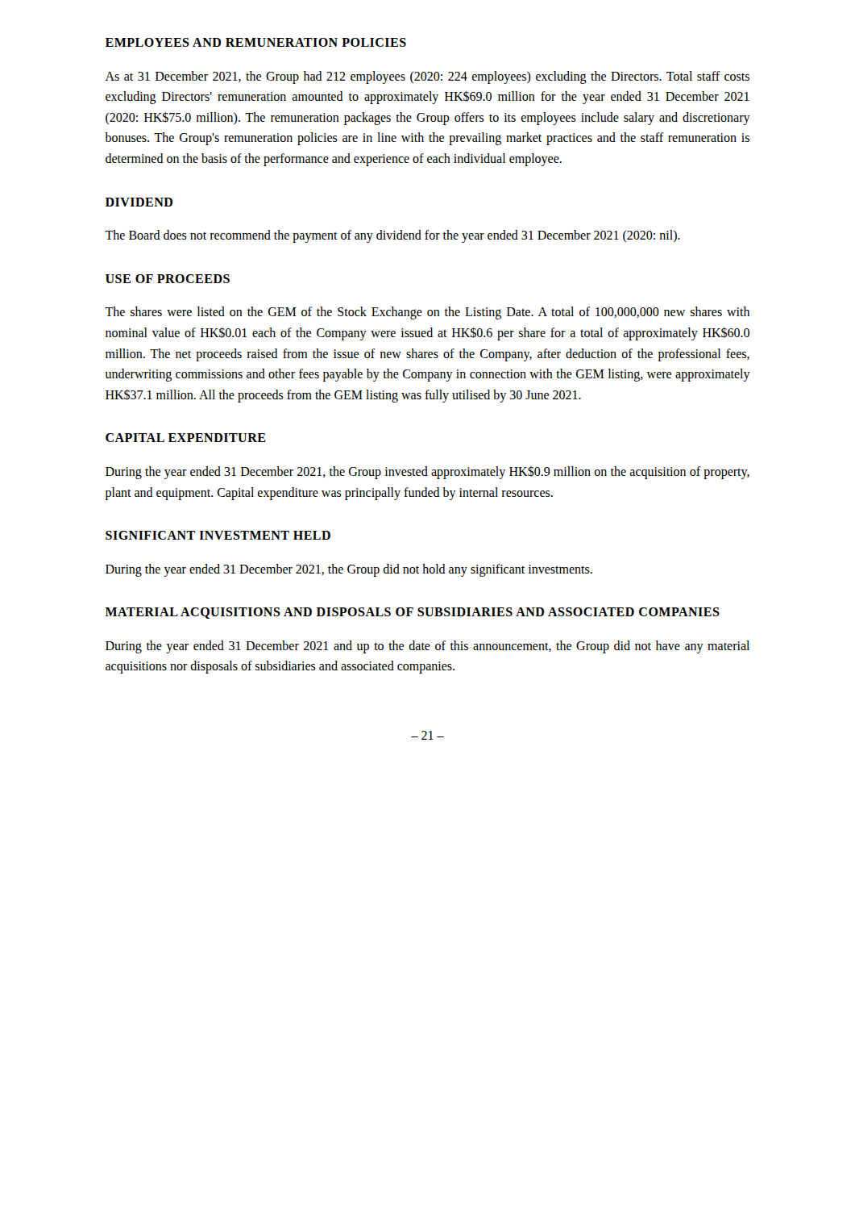Employees and Remuneration Policies
As at 31 December 2021, the Group had 212 employees (2020: 224 employees) excluding the Directors. Total staff costs excluding Directors' remuneration amounted to approximately HK$69.0 million for the year ended 31 December 2021 (2020: HK$75.0 million). The remuneration packages the Group offers to its employees include salary and discretionary bonuses. The Group's remuneration policies are in line with the prevailing market practices and the staff remuneration is determined on the basis of the performance and experience of each individual employee.
Dividend
The Board does not recommend the payment of any dividend for the year ended 31 December 2021 (2020: nil).
Use of Proceeds
The shares were listed on the GEM of the Stock Exchange on the Listing Date. A total of 100,000,000 new shares with nominal value of HK$0.01 each of the Company were issued at HK$0.6 per share for a total of approximately HK$60.0 million. The net proceeds raised from the issue of new shares of the Company, after deduction of the professional fees, underwriting commissions and other fees payable by the Company in connection with the GEM listing, were approximately HK$37.1 million. All the proceeds from the GEM listing was fully utilised by 30 June 2021.
Capital Expenditure
During the year ended 31 December 2021, the Group invested approximately HK$0.9 million on the acquisition of property, plant and equipment. Capital expenditure was principally funded by internal resources.
Significant Investment Held
During the year ended 31 December 2021, the Group did not hold any significant investments.
Material Acquisitions and Disposals of Subsidiaries and Associated Companies
During the year ended 31 December 2021 and up to the date of this announcement, the Group did not have any material acquisitions nor disposals of subsidiaries and associated companies.
– 21 –